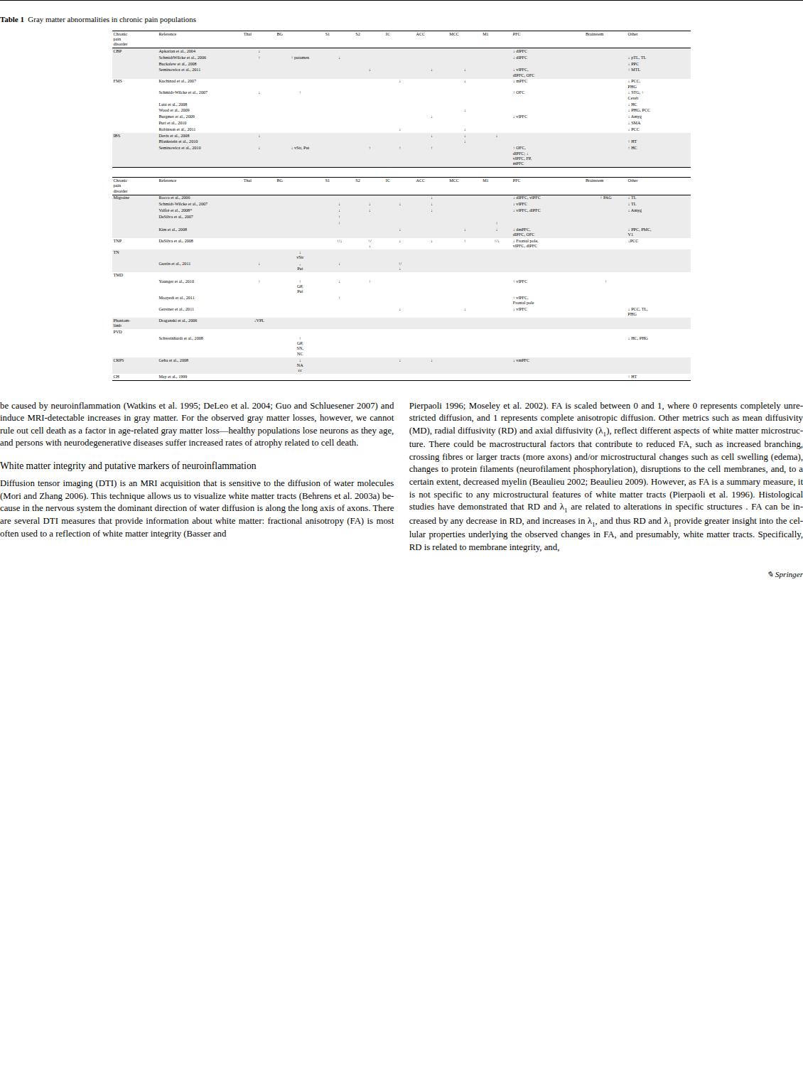Table 1 Gray matter abnormalities in chronic pain populations
| Chronic pain disorder | Reference | Thal | BG | S1 | S2 | IC | ACC | MCC | M1 | PFC | Brainstem | Other |
| --- | --- | --- | --- | --- | --- | --- | --- | --- | --- | --- | --- | --- |
| CBP | Apkarian et al., 2004 | ↓ | | | | | | | | ↓ dlPFC | | |
| | SchmidtWilcke et al., 2006 | ↑ | ↑ putamen | ↓ | | | | | | ↓ dlPFC | | ↓ pTL, TL |
| | Buckalew et al., 2008 | | | | | | | | | | | ↓ PPC |
| | Seminowicz et al., 2011 | | | | ↓ | | ↓ | ↓ | | ↓ vlPFC, dlPFC, OFC | | ↑ MTL |
| FMS | Kuchinad et al., 2007 | | | | | ↓ | | ↓ | | ↓ mPFC | | ↓ PCC, PHG |
| | Schmidt-Wilcke et al., 2007 | ↓ | ↑ | | | | | | | ↑ OFC | | ↓ STG, ↑ Cereb |
| | Lutz et al., 2008 | | | | | | | | | | | ↓ HC |
| | Wood et al., 2009 | | | | | | | ↓ | | | | ↓ PHG, PCC |
| | Burgmer et al., 2009 | | | | | | ↓ | | | ↓ vlPFC | | ↓ Amyg |
| | Puri et al., 2010 | | | | | | | | | | | ↓ SMA |
| | Robinson et al., 2011 | | | | | ↓ | | ↓ | | | | ↓ PCC |
| IBS | Davis et al., 2008 | ↓ | | | | | ↓ | ↓ | ↓ | | | |
| | Blankstein et al., 2010 | | | | | | | ↓ | | | | ↑ HT |
| | Seminowicz et al., 2010 | ↓ | ↓ vStr, Put | | ↑ | ↑ | ↑ | | | ↑ OFC, dlPFC; ↓ vlPFC, FP, mPFC | | ↑ HC |
| Chronic pain disorder | Reference | Thal | BG | S1 | S2 | IC | ACC | MCC | M1 | PFC | Brainstem | Other |
| --- | --- | --- | --- | --- | --- | --- | --- | --- | --- | --- | --- | --- |
| Migraine | Rocca et al., 2006 | | | | | | ↓ | | | ↓ dlPFC, vlPFC | ↑ PAG | ↓ TL |
| | Schmidt-Wilcke et al., 2007 | | | ↓ | ↓ | ↓ | ↓ | | | ↓ vlPFC | | ↓ TL |
| | Valfrè et al., 2008* | | | ↓ | ↓ | | ↓ | | | ↓ vlPFC, dlPFC | | ↓ Amyg |
| | DaSilva et al., 2007 | | | ↑ | | | | | | | | |
| | | | | ↑ | | | | | ↑ | | | |
| | Kim et al., 2008 | | | | | ↓ | | ↓ | ↓ | ↓ dmPFC, dlPFC, OFC | | ↓ PPC, PMC, V1 |
| TNP | DaSilva et al., 2008 | | | ↑/↓ | ↑/ ↓ | ↓ | ↓ | ↑ | ↑/↓ | ↓ Frontal pole, vlPFC, dlPFC | | ↓PCC |
| TN | | | ↓ vStr | | | | | | | | | |
| | Gustin et al., 2011 | ↓ | , Put | ↓ | | ↑/ ↓ | | | | | | |
| TMD | | | | | | | | | | | | |
| | Younger et al., 2010 | ↑ | ↑ GP, Put | ↓ | ↑ | | | | | ↑ vlPFC | ↑ | |
| | Moayedi et al., 2011 | | | ↑ | | | | | | ↑ vlPFC, Frontal pole | | |
| | Gerstner et al., 2011 | | | | | ↓ | | ↓ | | ↓ vlPFC | | ↓ PCC, TL, PHG |
| Phantom- limb | Draganski et al., 2006 | ↓VPL | | | | | | | | | | |
| PVD | | | | | | | | | | | | |
| | Schweinhardt et al., 2008 | | ↑ GP, SN, NC | | | | | | | | | ↓ HC, PHG |
| CRPS | Geha et al., 2008 | | ↓ NA cc | | | ↓ | ↓ | | | ↓ vmPFC | | |
| CH | May et al., 1999 | | | | | | | | | | | ↑ HT |
be caused by neuroinflammation (Watkins et al. 1995; DeLeo et al. 2004; Guo and Schluesener 2007) and induce MRI-detectable increases in gray matter. For the observed gray matter losses, however, we cannot rule out cell death as a factor in age-related gray matter loss—healthy populations lose neurons as they age, and persons with neurodegenerative diseases suffer increased rates of atrophy related to cell death.
White matter integrity and putative markers of neuroinflammation
Diffusion tensor imaging (DTI) is an MRI acquisition that is sensitive to the diffusion of water molecules (Mori and Zhang 2006). This technique allows us to visualize white matter tracts (Behrens et al. 2003a) because in the nervous system the dominant direction of water diffusion is along the long axis of axons. There are several DTI measures that provide information about white matter: fractional anisotropy (FA) is most often used to a reflection of white matter integrity (Basser and
Pierpaoli 1996; Moseley et al. 2002). FA is scaled between 0 and 1, where 0 represents completely unrestricted diffusion, and 1 represents complete anisotropic diffusion. Other metrics such as mean diffusivity (MD), radial diffusivity (RD) and axial diffusivity (λ1), reflect different aspects of white matter microstructure. There could be macrostructural factors that contribute to reduced FA, such as increased branching, crossing fibres or larger tracts (more axons) and/or microstructural changes such as cell swelling (edema), changes to protein filaments (neurofilament phosphorylation), disruptions to the cell membranes, and, to a certain extent, decreased myelin (Beaulieu 2002; Beaulieu 2009). However, as FA is a summary measure, it is not specific to any microstructural features of white matter tracts (Pierpaoli et al. 1996). Histological studies have demonstrated that RD and λ1 are related to alterations in specific structures . FA can be increased by any decrease in RD, and increases in λ1, and thus RD and λ1 provide greater insight into the cellular properties underlying the observed changes in FA, and presumably, white matter tracts. Specifically, RD is related to membrane integrity, and,
✎ Springer